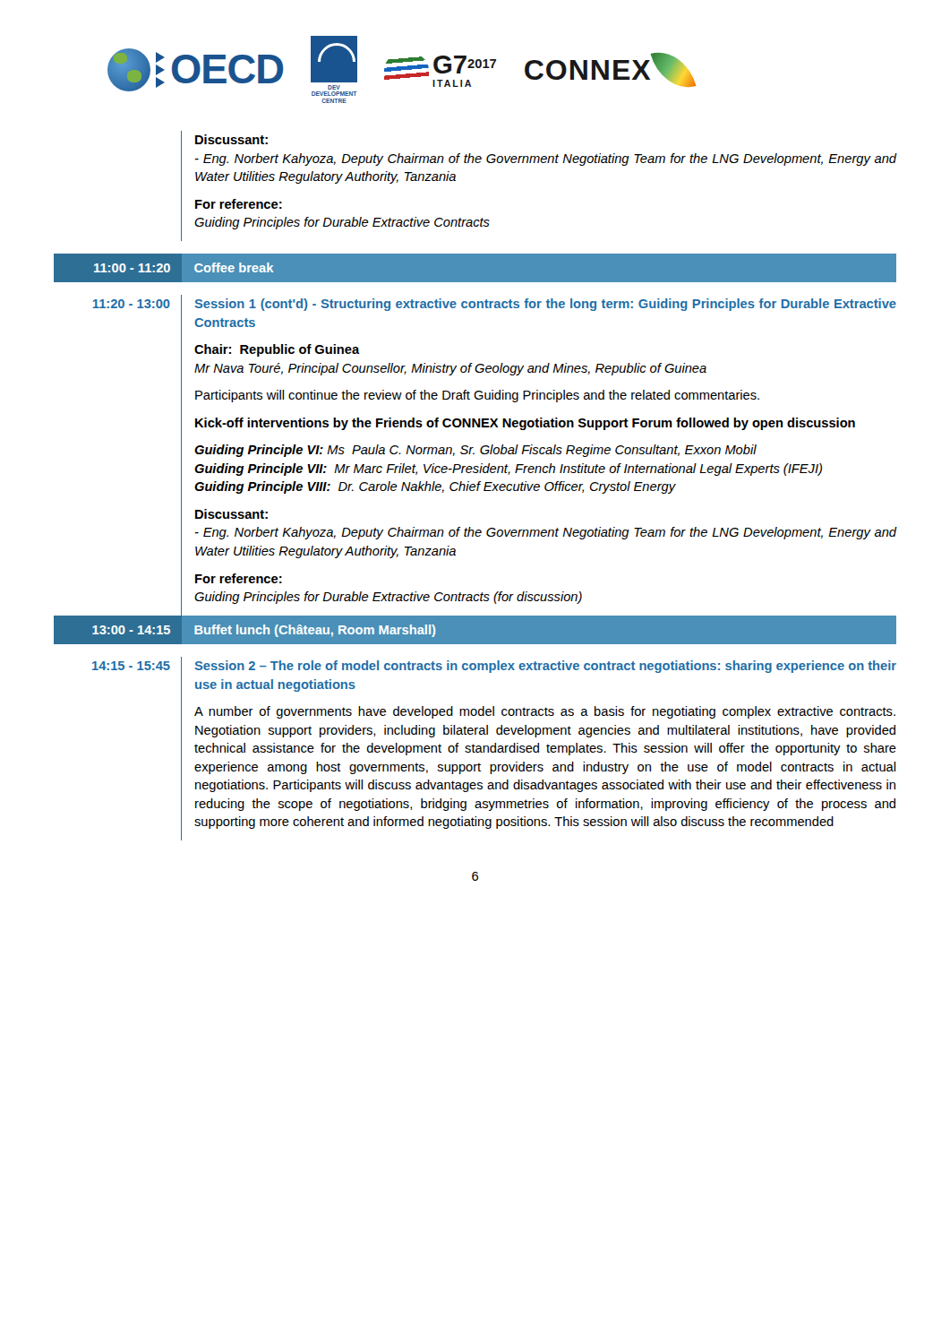OECD
DEV
DEVELOPMENT
CENTRE
G72017 ITALIA
CONNEX
| | Discussant: - Eng. Norbert Kahyoza, Deputy Chairman of the Government Negotiating Team for the LNG Development, Energy and Water Utilities Regulatory Authority, Tanzania For reference: Guiding Principles for Durable Extractive Contracts |
| 11:00 - 11:20 | Coffee break |
| 11:20 - 13:00 | Session 1 (cont'd) - Structuring extractive contracts for the long term: Guiding Principles for Durable Extractive Contracts Chair: Republic of Guinea Mr Nava Touré, Principal Counsellor, Ministry of Geology and Mines, Republic of Guinea Participants will continue the review of the Draft Guiding Principles and the related commentaries. Kick-off interventions by the Friends of CONNEX Negotiation Support Forum followed by open discussion Guiding Principle VI: Ms Paula C. Norman, Sr. Global Fiscals Regime Consultant, Exxon Mobil Guiding Principle VII: Mr Marc Frilet, Vice-President, French Institute of International Legal Experts (IFEJI) Guiding Principle VIII: Dr. Carole Nakhle, Chief Executive Officer, Crystol Energy Discussant: - Eng. Norbert Kahyoza, Deputy Chairman of the Government Negotiating Team for the LNG Development, Energy and Water Utilities Regulatory Authority, Tanzania For reference: Guiding Principles for Durable Extractive Contracts (for discussion) |
| 13:00 - 14:15 | Buffet lunch (Château, Room Marshall) |
| 14:15 - 15:45 | Session 2 – The role of model contracts in complex extractive contract negotiations: sharing experience on their use in actual negotiations A number of governments have developed model contracts as a basis for negotiating complex extractive contracts. Negotiation support providers, including bilateral development agencies and multilateral institutions, have provided technical assistance for the development of standardised templates. This session will offer the opportunity to share experience among host governments, support providers and industry on the use of model contracts in actual negotiations. Participants will discuss advantages and disadvantages associated with their use and their effectiveness in reducing the scope of negotiations, bridging asymmetries of information, improving efficiency of the process and supporting more coherent and informed negotiating positions. This session will also discuss the recommended |
6